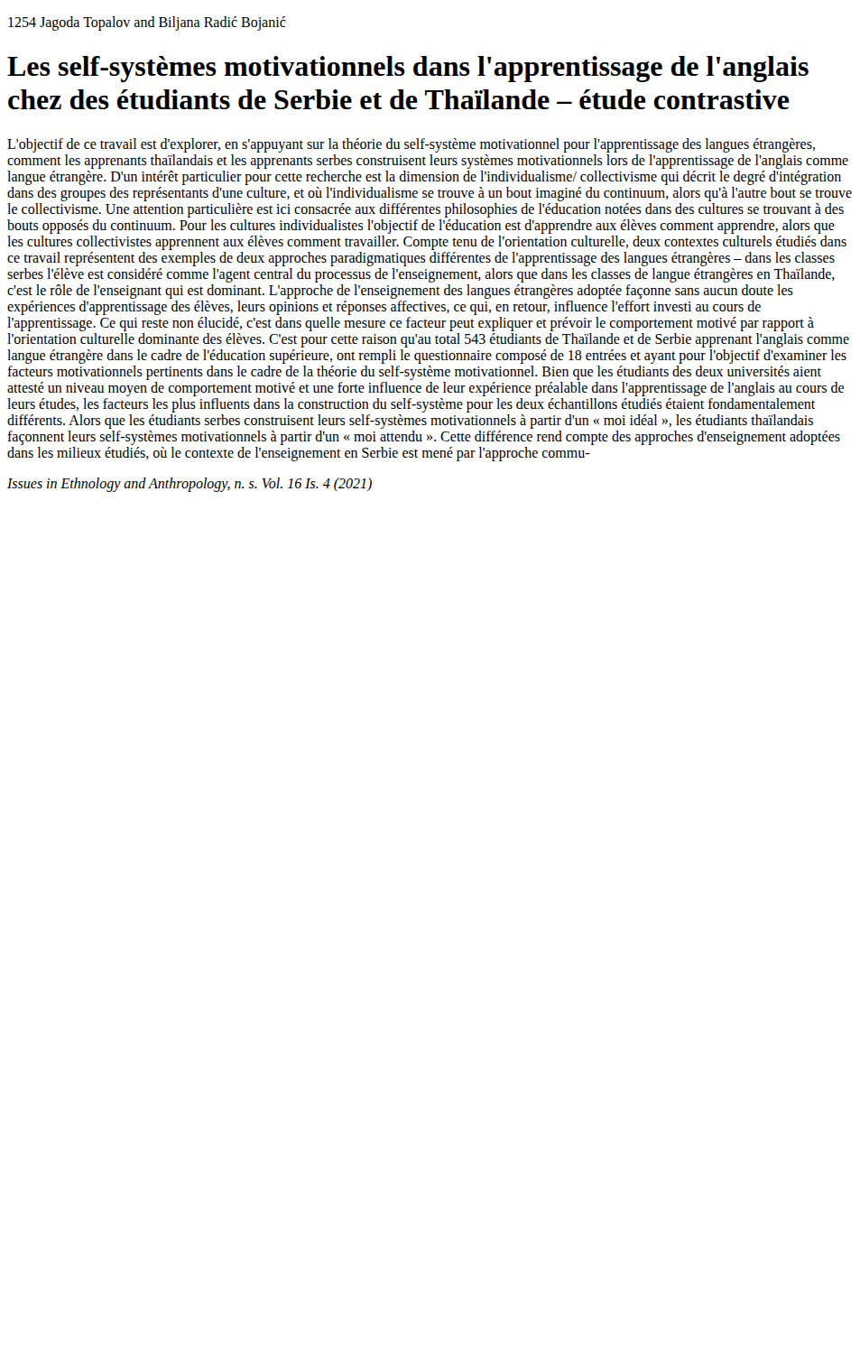1254 Jagoda Topalov and Biljana Radić Bojanić
Les self-systèmes motivationnels dans l'apprentissage de l'anglais chez des étudiants de Serbie et de Thaïlande – étude contrastive
L'objectif de ce travail est d'explorer, en s'appuyant sur la théorie du self-système motivationnel pour l'apprentissage des langues étrangères, comment les apprenants thaïlandais et les apprenants serbes construisent leurs systèmes motivationnels lors de l'apprentissage de l'anglais comme langue étrangère. D'un intérêt particulier pour cette recherche est la dimension de l'individualisme/ collectivisme qui décrit le degré d'intégration dans des groupes des représentants d'une culture, et où l'individualisme se trouve à un bout imaginé du continuum, alors qu'à l'autre bout se trouve le collectivisme. Une attention particulière est ici consacrée aux différentes philosophies de l'éducation notées dans des cultures se trouvant à des bouts opposés du continuum. Pour les cultures individualistes l'objectif de l'éducation est d'apprendre aux élèves comment apprendre, alors que les cultures collectivistes apprennent aux élèves comment travailler. Compte tenu de l'orientation culturelle, deux contextes culturels étudiés dans ce travail représentent des exemples de deux approches paradigmatiques différentes de l'apprentissage des langues étrangères – dans les classes serbes l'élève est considéré comme l'agent central du processus de l'enseignement, alors que dans les classes de langue étrangères en Thaïlande, c'est le rôle de l'enseignant qui est dominant. L'approche de l'enseignement des langues étrangères adoptée façonne sans aucun doute les expériences d'apprentissage des élèves, leurs opinions et réponses affectives, ce qui, en retour, influence l'effort investi au cours de l'apprentissage. Ce qui reste non élucidé, c'est dans quelle mesure ce facteur peut expliquer et prévoir le comportement motivé par rapport à l'orientation culturelle dominante des élèves. C'est pour cette raison qu'au total 543 étudiants de Thaïlande et de Serbie apprenant l'anglais comme langue étrangère dans le cadre de l'éducation supérieure, ont rempli le questionnaire composé de 18 entrées et ayant pour l'objectif d'examiner les facteurs motivationnels pertinents dans le cadre de la théorie du self-système motivationnel. Bien que les étudiants des deux universités aient attesté un niveau moyen de comportement motivé et une forte influence de leur expérience préalable dans l'apprentissage de l'anglais au cours de leurs études, les facteurs les plus influents dans la construction du self-système pour les deux échantillons étudiés étaient fondamentalement différents. Alors que les étudiants serbes construisent leurs self-systèmes motivationnels à partir d'un « moi idéal », les étudiants thaïlandais façonnent leurs self-systèmes motivationnels à partir d'un « moi attendu ». Cette différence rend compte des approches d'enseignement adoptées dans les milieux étudiés, où le contexte de l'enseignement en Serbie est mené par l'approche commu-
Issues in Ethnology and Anthropology, n. s. Vol. 16 Is. 4 (2021)